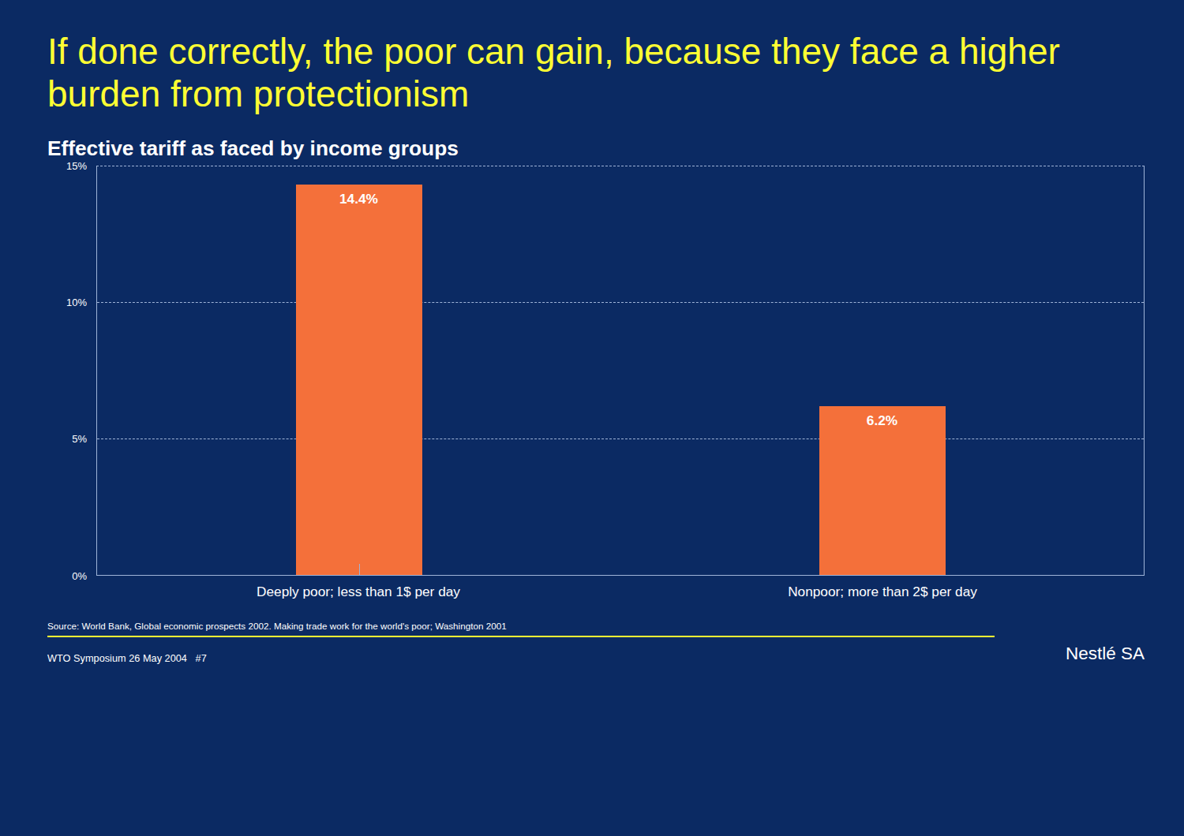If done correctly, the poor can gain, because they face a higher burden from protectionism
Effective tariff as faced by income groups
15% 10% 5% 0%
14.4%
6.2%
Deeply poor; less than 1$ per day
Nonpoor; more than 2$ per day
Source: World Bank, Global economic prospects 2002. Making trade work for the world's poor; Washington 2001
WTO Symposium 26 May 2004 #7
Nestlé SA